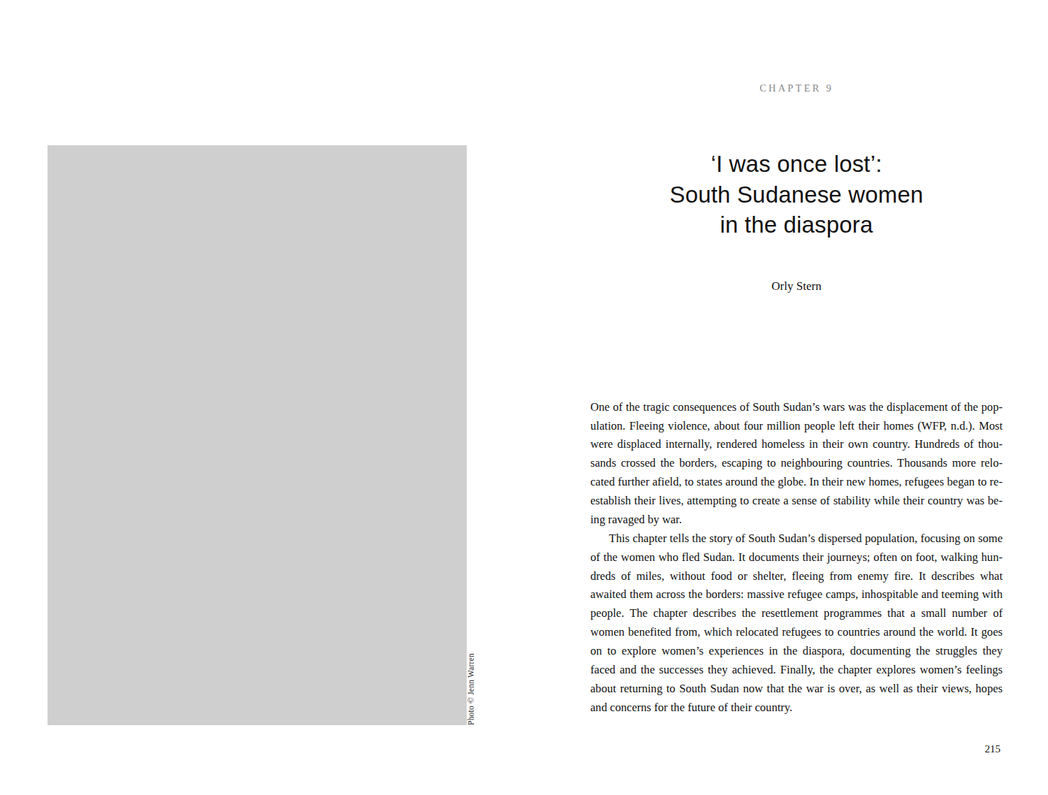Photo © Jenn Warren
Chapter 9
‘I was once lost’:
South Sudanese women
in the diaspora
Orly Stern
One of the tragic consequences of South Sudan’s wars was the displacement of the population. Fleeing violence, about four million people left their homes (WFP, n.d.). Most were displaced internally, rendered homeless in their own country. Hundreds of thousands crossed the borders, escaping to neighbouring countries. Thousands more relocated further afield, to states around the globe. In their new homes, refugees began to re-establish their lives, attempting to create a sense of stability while their country was being ravaged by war.
This chapter tells the story of South Sudan’s dispersed population, focusing on some of the women who fled Sudan. It documents their journeys; often on foot, walking hundreds of miles, without food or shelter, fleeing from enemy fire. It describes what awaited them across the borders: massive refugee camps, inhospitable and teeming with people. The chapter describes the resettlement programmes that a small number of women benefited from, which relocated refugees to countries around the world. It goes on to explore women’s experiences in the diaspora, documenting the struggles they faced and the successes they achieved. Finally, the chapter explores women’s feelings about returning to South Sudan now that the war is over, as well as their views, hopes and concerns for the future of their country.
215